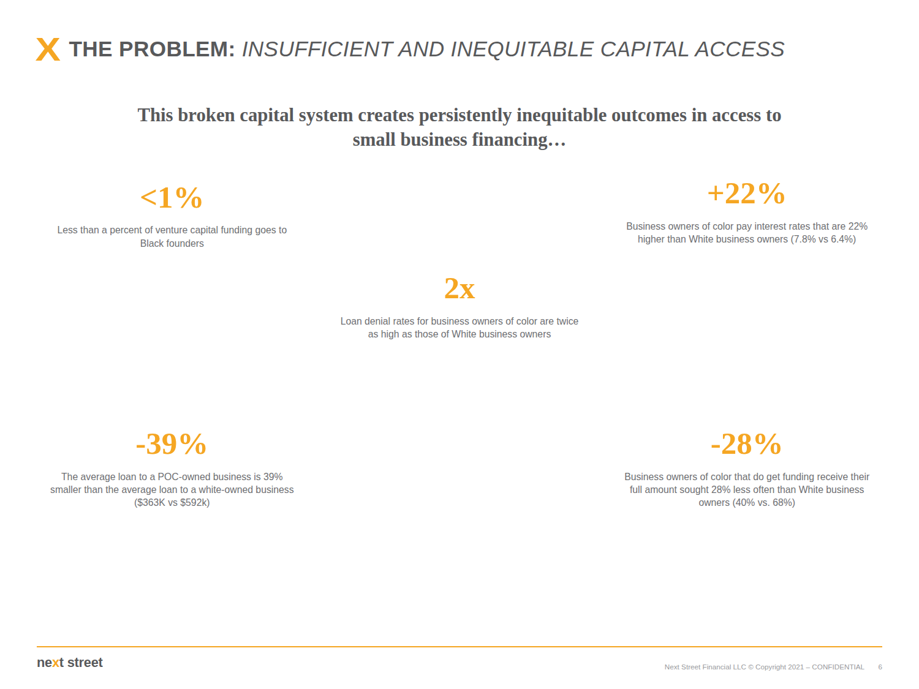X
THE PROBLEM: INSUFFICIENT AND INEQUITABLE CAPITAL ACCESS
This broken capital system creates persistently inequitable outcomes in access to small business financing…
<1%
Less than a percent of venture capital funding goes to Black founders
2x
Loan denial rates for business owners of color are twice as high as those of White business owners
+22%
Business owners of color pay interest rates that are 22% higher than White business owners (7.8% vs 6.4%)
-39%
The average loan to a POC-owned business is 39% smaller than the average loan to a white-owned business ($363K vs $592k)
-28%
Business owners of color that do get funding receive their full amount sought 28% less often than White business owners (40% vs. 68%)
next street
Next Street Financial LLC © Copyright 2021 – CONFIDENTIAL 6